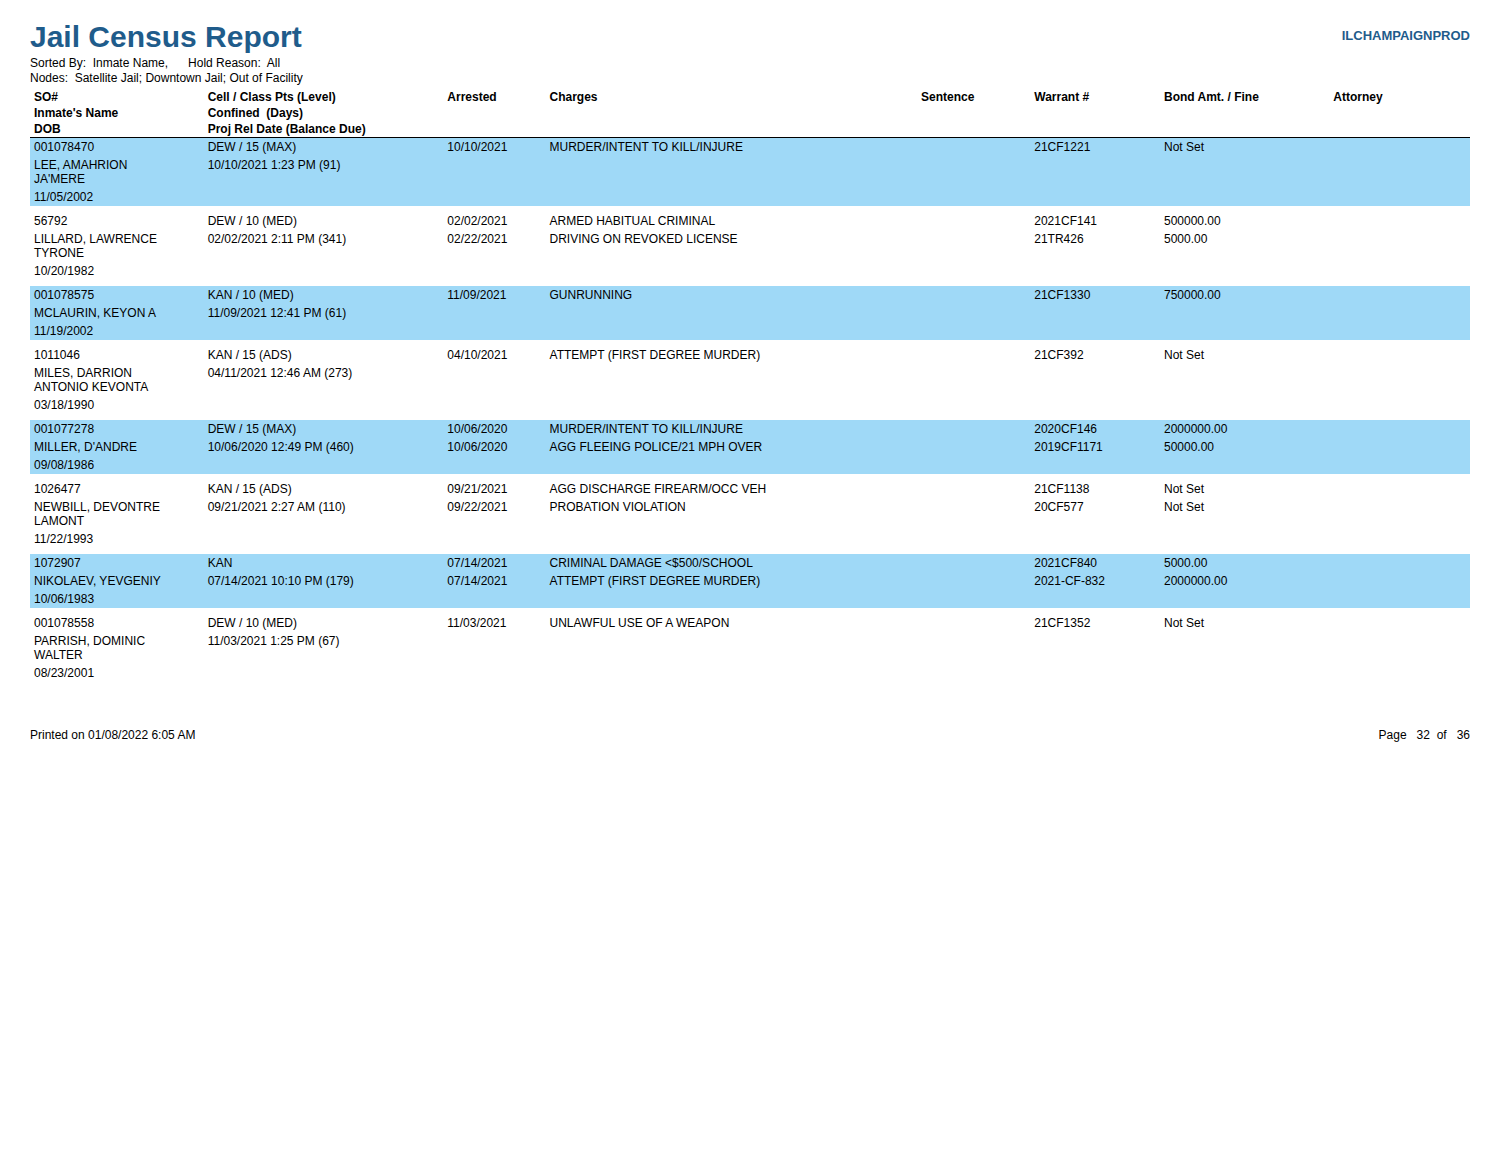ILCHAMPAIGNPROD
Jail Census Report
Sorted By: Inmate Name, Hold Reason: All
Nodes: Satellite Jail; Downtown Jail; Out of Facility
| SO# | Cell / Class Pts (Level) | Arrested | Charges | Sentence | Warrant # | Bond Amt. / Fine | Attorney |
| --- | --- | --- | --- | --- | --- | --- | --- |
| Inmate's Name | Confined (Days) | | | | | | |
| DOB | Proj Rel Date (Balance Due) | | | | | | |
| 001078470 | DEW / 15 (MAX) | 10/10/2021 | MURDER/INTENT TO KILL/INJURE | | 21CF1221 | Not Set | |
| LEE, AMAHRION JA'MERE | 10/10/2021 1:23 PM (91) | | | | | | |
| 11/05/2002 | | | | | | | |
| 56792 | DEW / 10 (MED) | 02/02/2021 | ARMED HABITUAL CRIMINAL | | 2021CF141 | 500000.00 | |
| LILLARD, LAWRENCE TYRONE | 02/02/2021 2:11 PM (341) | 02/22/2021 | DRIVING ON REVOKED LICENSE | | 21TR426 | 5000.00 | |
| 10/20/1982 | | | | | | | |
| 001078575 | KAN / 10 (MED) | 11/09/2021 | GUNRUNNING | | 21CF1330 | 750000.00 | |
| MCLAURIN, KEYON A | 11/09/2021 12:41 PM (61) | | | | | | |
| 11/19/2002 | | | | | | | |
| 1011046 | KAN / 15 (ADS) | 04/10/2021 | ATTEMPT (FIRST DEGREE MURDER) | | 21CF392 | Not Set | |
| MILES, DARRION ANTONIO KEVONTA | 04/11/2021 12:46 AM (273) | | | | | | |
| 03/18/1990 | | | | | | | |
| 001077278 | DEW / 15 (MAX) | 10/06/2020 | MURDER/INTENT TO KILL/INJURE | | 2020CF146 | 2000000.00 | |
| MILLER, D'ANDRE | 10/06/2020 12:49 PM (460) | 10/06/2020 | AGG FLEEING POLICE/21 MPH OVER | | 2019CF1171 | 50000.00 | |
| 09/08/1986 | | | | | | | |
| 1026477 | KAN / 15 (ADS) | 09/21/2021 | AGG DISCHARGE FIREARM/OCC VEH | | 21CF1138 | Not Set | |
| NEWBILL, DEVONTRE LAMONT | 09/21/2021 2:27 AM (110) | 09/22/2021 | PROBATION VIOLATION | | 20CF577 | Not Set | |
| 11/22/1993 | | | | | | | |
| 1072907 | KAN | 07/14/2021 | CRIMINAL DAMAGE <$500/SCHOOL | | 2021CF840 | 5000.00 | |
| NIKOLAEV, YEVGENIY | 07/14/2021 10:10 PM (179) | 07/14/2021 | ATTEMPT (FIRST DEGREE MURDER) | | 2021-CF-832 | 2000000.00 | |
| 10/06/1983 | | | | | | | |
| 001078558 | DEW / 10 (MED) | 11/03/2021 | UNLAWFUL USE OF A WEAPON | | 21CF1352 | Not Set | |
| PARRISH, DOMINIC WALTER | 11/03/2021 1:25 PM (67) | | | | | | |
| 08/23/2001 | | | | | | | |
Printed on 01/08/2022 6:05 AM
Page 32 of 36